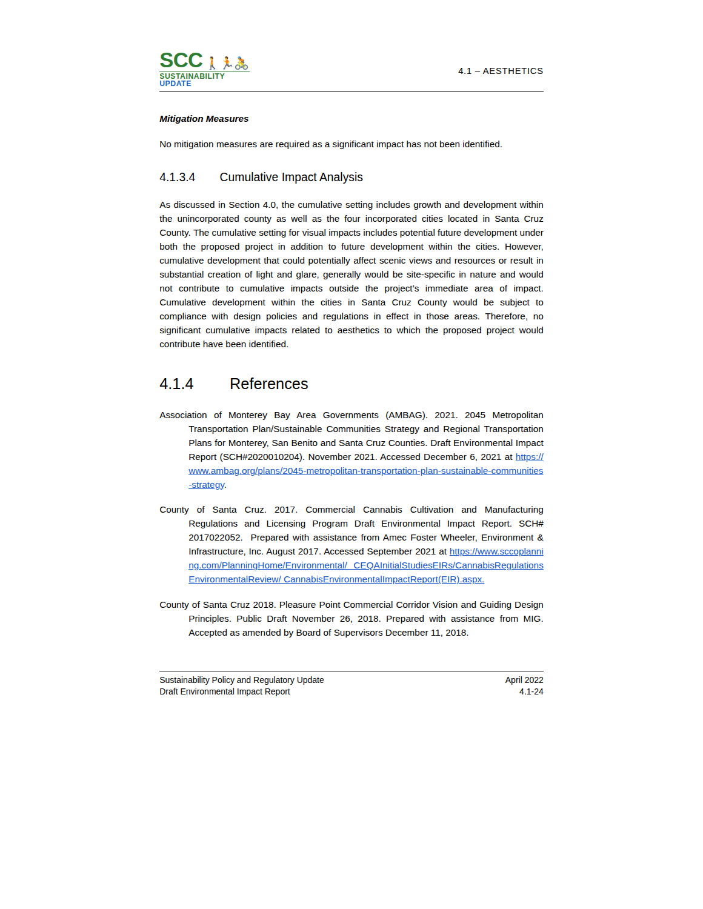SCC 🚶🏃🚴
SUSTAINABILITY UPDATE
4.1 – AESTHETICS
Mitigation Measures
No mitigation measures are required as a significant impact has not been identified.
4.1.3.4 Cumulative Impact Analysis
As discussed in Section 4.0, the cumulative setting includes growth and development within the unincorporated county as well as the four incorporated cities located in Santa Cruz County. The cumulative setting for visual impacts includes potential future development under both the proposed project in addition to future development within the cities. However, cumulative development that could potentially affect scenic views and resources or result in substantial creation of light and glare, generally would be site-specific in nature and would not contribute to cumulative impacts outside the project’s immediate area of impact. Cumulative development within the cities in Santa Cruz County would be subject to compliance with design policies and regulations in effect in those areas. Therefore, no significant cumulative impacts related to aesthetics to which the proposed project would contribute have been identified.
4.1.4 References
Association of Monterey Bay Area Governments (AMBAG). 2021. 2045 Metropolitan Transportation Plan/Sustainable Communities Strategy and Regional Transportation Plans for Monterey, San Benito and Santa Cruz Counties. Draft Environmental Impact Report (SCH#2020010204). November 2021. Accessed December 6, 2021 at https://www.ambag.org/plans/2045-metropolitan-transportation-plan-sustainable-communities-strategy.
County of Santa Cruz. 2017. Commercial Cannabis Cultivation and Manufacturing Regulations and Licensing Program Draft Environmental Impact Report. SCH# 2017022052. Prepared with assistance from Amec Foster Wheeler, Environment & Infrastructure, Inc. August 2017. Accessed September 2021 at https://www.sccoplanning.com/PlanningHome/Environmental/ CEQAInitialStudiesEIRs/CannabisRegulationsEnvironmentalReview/ CannabisEnvironmentalImpactReport(EIR).aspx.
County of Santa Cruz 2018. Pleasure Point Commercial Corridor Vision and Guiding Design Principles. Public Draft November 26, 2018. Prepared with assistance from MIG. Accepted as amended by Board of Supervisors December 11, 2018.
Sustainability Policy and Regulatory Update
Draft Environmental Impact Report
April 2022
4.1-24